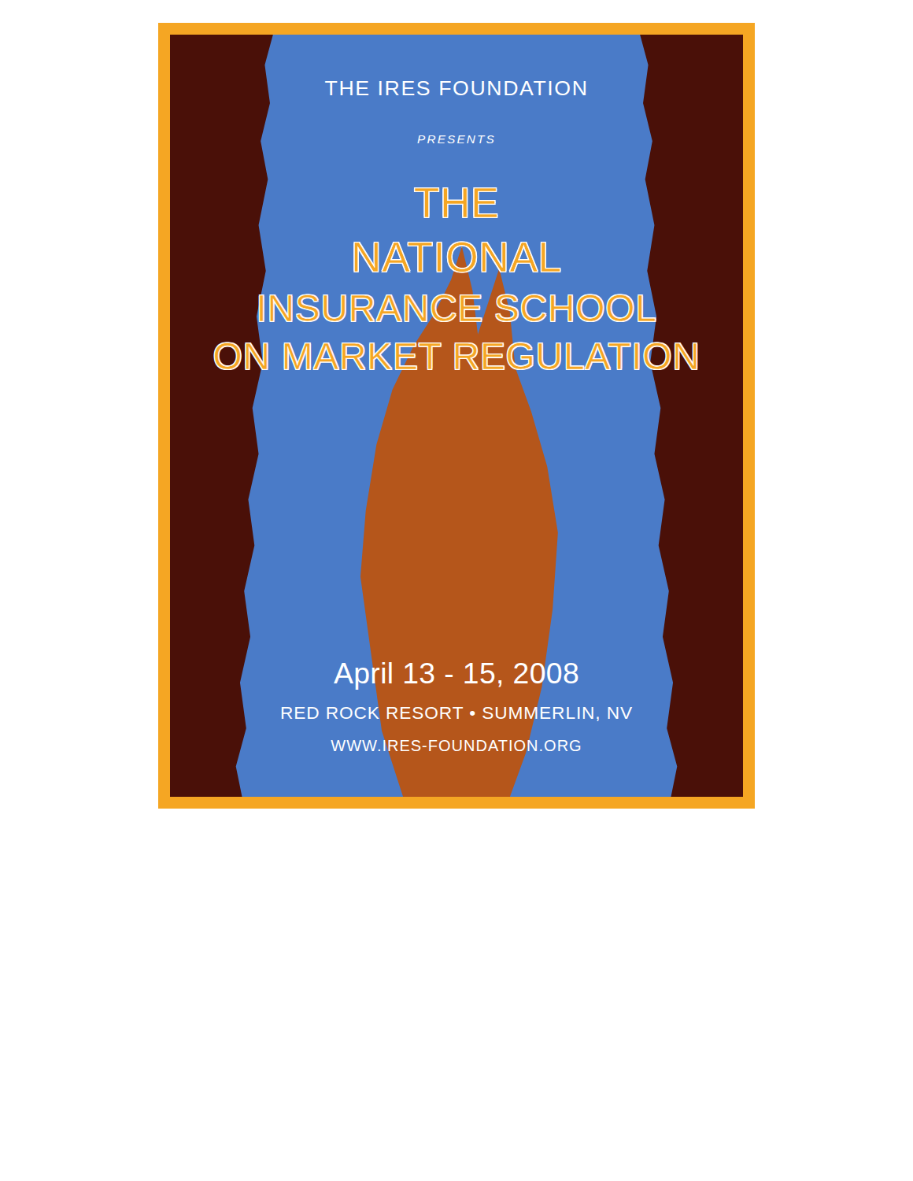The IRES Foundation
presents
The National Insurance School on Market Regulation
April 13 - 15, 2008
Red Rock Resort • Summerlin, NV
www.ires-foundation.org